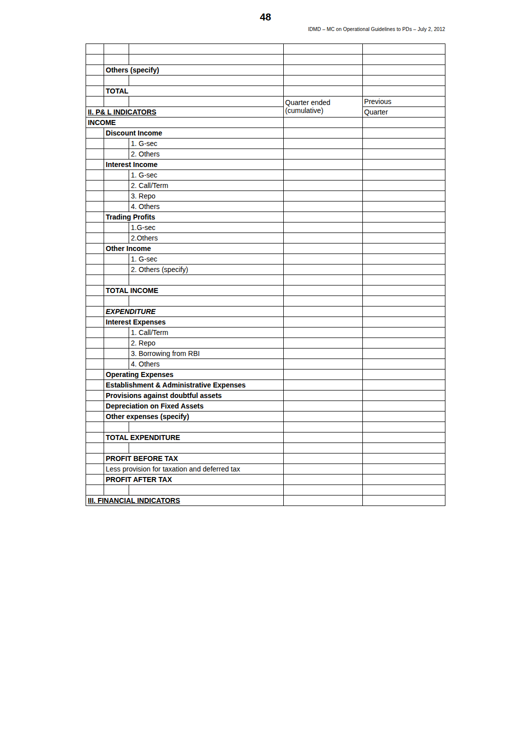48
IDMD – MC on Operational Guidelines to PDs – July 2, 2012
| | Others (specify) | | |
| | TOTAL | | |
| | | | Quarter ended (cumulative) | Previous |
| II. P& L INDICATORS | Quarter |
| INCOME | | |
| | Discount Income | | |
| | | 1. G-sec | | |
| | | 2. Others | | |
| | Interest Income | | |
| | | 1. G-sec | | |
| | | 2. Call/Term | | |
| | | 3. Repo | | |
| | | 4. Others | | |
| | Trading Profits | | |
| | | 1.G-sec | | |
| | | 2.Others | | |
| | Other Income | | |
| | | 1. G-sec | | |
| | | 2. Others (specify) | | |
| | TOTAL INCOME | | |
| | EXPENDITURE | | |
| | Interest Expenses | | |
| | | 1. Call/Term | | |
| | | 2. Repo | | |
| | | 3. Borrowing from RBI | | |
| | | 4. Others | | |
| | Operating Expenses | | |
| | Establishment & Administrative Expenses | | |
| | Provisions against doubtful assets | | |
| | Depreciation on Fixed Assets | | |
| | Other expenses (specify) | | |
| | TOTAL EXPENDITURE | | |
| | PROFIT BEFORE TAX | | |
| | Less provision for taxation and deferred tax | | |
| | PROFIT AFTER TAX | | |
| III. FINANCIAL INDICATORS | | |